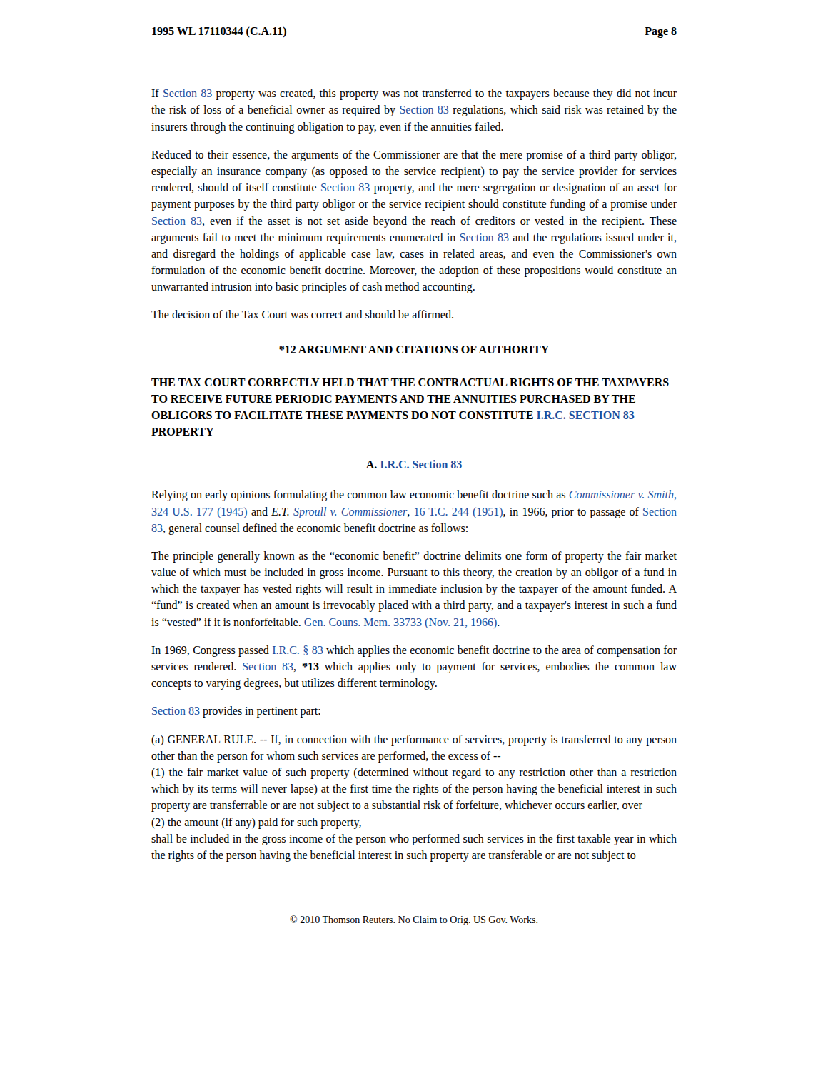1995 WL 17110344 (C.A.11)
Page 8
If Section 83 property was created, this property was not transferred to the taxpayers because they did not incur the risk of loss of a beneficial owner as required by Section 83 regulations, which said risk was retained by the insurers through the continuing obligation to pay, even if the annuities failed.
Reduced to their essence, the arguments of the Commissioner are that the mere promise of a third party obligor, especially an insurance company (as opposed to the service recipient) to pay the service provider for services rendered, should of itself constitute Section 83 property, and the mere segregation or designation of an asset for payment purposes by the third party obligor or the service recipient should constitute funding of a promise under Section 83, even if the asset is not set aside beyond the reach of creditors or vested in the recipient. These arguments fail to meet the minimum requirements enumerated in Section 83 and the regulations issued under it, and disregard the holdings of applicable case law, cases in related areas, and even the Commissioner's own formulation of the economic benefit doctrine. Moreover, the adoption of these propositions would constitute an unwarranted intrusion into basic principles of cash method accounting.
The decision of the Tax Court was correct and should be affirmed.
*12 ARGUMENT AND CITATIONS OF AUTHORITY
THE TAX COURT CORRECTLY HELD THAT THE CONTRACTUAL RIGHTS OF THE TAXPAYERS TO RECEIVE FUTURE PERIODIC PAYMENTS AND THE ANNUITIES PURCHASED BY THE OBLIGORS TO FACILITATE THESE PAYMENTS DO NOT CONSTITUTE I.R.C. SECTION 83 PROPERTY
A. I.R.C. Section 83
Relying on early opinions formulating the common law economic benefit doctrine such as Commissioner v. Smith, 324 U.S. 177 (1945) and E.T. Sproull v. Commissioner, 16 T.C. 244 (1951), in 1966, prior to passage of Section 83, general counsel defined the economic benefit doctrine as follows:
The principle generally known as the “economic benefit” doctrine delimits one form of property the fair market value of which must be included in gross income. Pursuant to this theory, the creation by an obligor of a fund in which the taxpayer has vested rights will result in immediate inclusion by the taxpayer of the amount funded. A “fund” is created when an amount is irrevocably placed with a third party, and a taxpayer's interest in such a fund is “vested” if it is nonforfeitable. Gen. Couns. Mem. 33733 (Nov. 21, 1966).
In 1969, Congress passed I.R.C. § 83 which applies the economic benefit doctrine to the area of compensation for services rendered. Section 83, *13 which applies only to payment for services, embodies the common law concepts to varying degrees, but utilizes different terminology.
Section 83 provides in pertinent part:
(a) GENERAL RULE. -- If, in connection with the performance of services, property is transferred to any person other than the person for whom such services are performed, the excess of --
(1) the fair market value of such property (determined without regard to any restriction other than a restriction which by its terms will never lapse) at the first time the rights of the person having the beneficial interest in such property are transferrable or are not subject to a substantial risk of forfeiture, whichever occurs earlier, over
(2) the amount (if any) paid for such property,
shall be included in the gross income of the person who performed such services in the first taxable year in which the rights of the person having the beneficial interest in such property are transferable or are not subject to
© 2010 Thomson Reuters. No Claim to Orig. US Gov. Works.